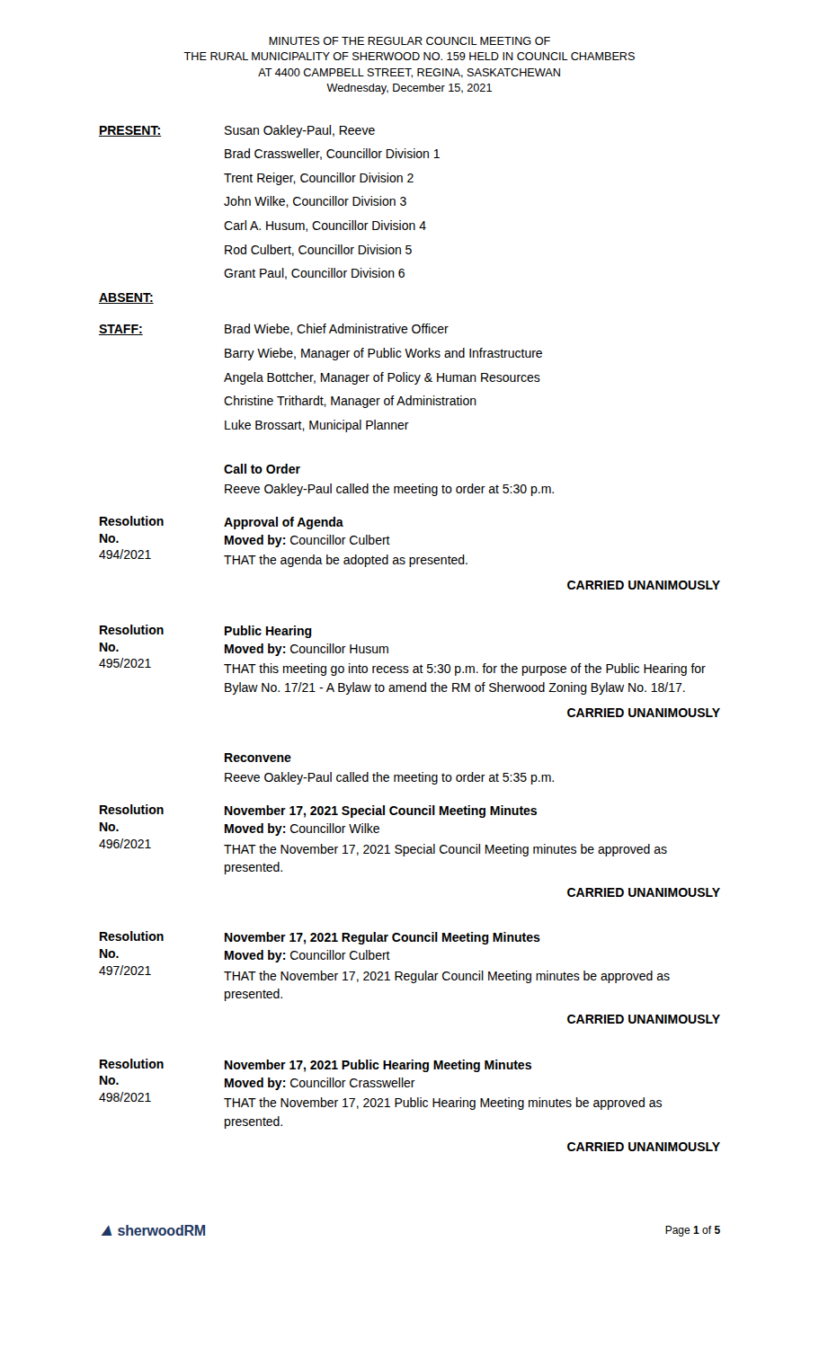MINUTES OF THE REGULAR COUNCIL MEETING OF
THE RURAL MUNICIPALITY OF SHERWOOD NO. 159 HELD IN COUNCIL CHAMBERS
AT 4400 CAMPBELL STREET, REGINA, SASKATCHEWAN
Wednesday, December 15, 2021
| PRESENT: | Susan Oakley-Paul, Reeve Brad Crassweller, Councillor Division 1 Trent Reiger, Councillor Division 2 John Wilke, Councillor Division 3 Carl A. Husum, Councillor Division 4 Rod Culbert, Councillor Division 5 Grant Paul, Councillor Division 6 |
| ABSENT: | |
| STAFF: | Brad Wiebe, Chief Administrative Officer Barry Wiebe, Manager of Public Works and Infrastructure Angela Bottcher, Manager of Policy & Human Resources Christine Trithardt, Manager of Administration Luke Brossart, Municipal Planner |
| | Call to Order Reeve Oakley-Paul called the meeting to order at 5:30 p.m. |
| Resolution No. 494/2021 | Approval of Agenda Moved by: Councillor Culbert THAT the agenda be adopted as presented. CARRIED UNANIMOUSLY |
| Resolution No. 495/2021 | Public Hearing Moved by: Councillor Husum THAT this meeting go into recess at 5:30 p.m. for the purpose of the Public Hearing for Bylaw No. 17/21 - A Bylaw to amend the RM of Sherwood Zoning Bylaw No. 18/17. CARRIED UNANIMOUSLY |
| | Reconvene Reeve Oakley-Paul called the meeting to order at 5:35 p.m. |
| Resolution No. 496/2021 | November 17, 2021 Special Council Meeting Minutes Moved by: Councillor Wilke THAT the November 17, 2021 Special Council Meeting minutes be approved as presented. CARRIED UNANIMOUSLY |
| Resolution No. 497/2021 | November 17, 2021 Regular Council Meeting Minutes Moved by: Councillor Culbert THAT the November 17, 2021 Regular Council Meeting minutes be approved as presented. CARRIED UNANIMOUSLY |
| Resolution No. 498/2021 | November 17, 2021 Public Hearing Meeting Minutes Moved by: Councillor Crassweller THAT the November 17, 2021 Public Hearing Meeting minutes be approved as presented. CARRIED UNANIMOUSLY |
▲sherwood RM
Page 1 of 5